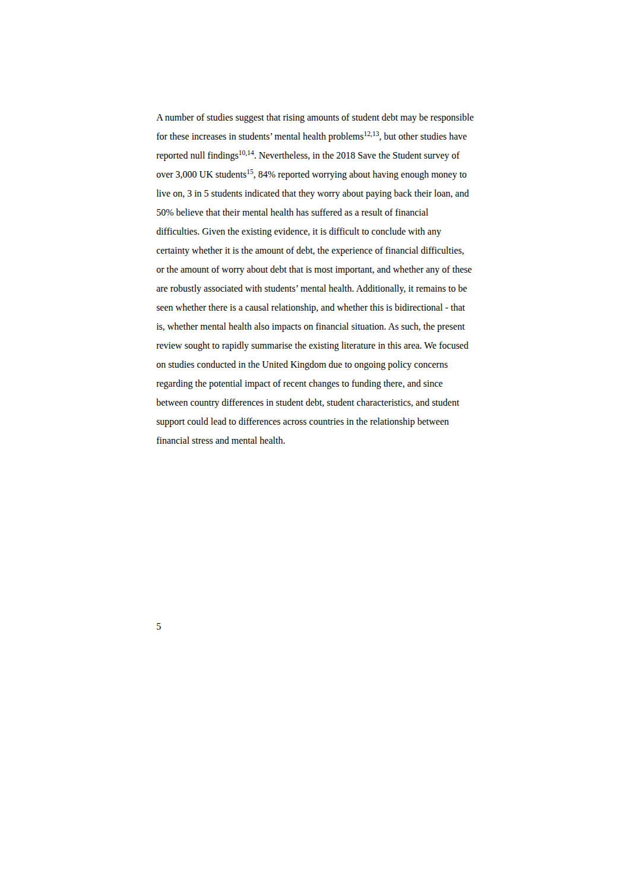A number of studies suggest that rising amounts of student debt may be responsible for these increases in students’ mental health problems12,13, but other studies have reported null findings10,14. Nevertheless, in the 2018 Save the Student survey of over 3,000 UK students15, 84% reported worrying about having enough money to live on, 3 in 5 students indicated that they worry about paying back their loan, and 50% believe that their mental health has suffered as a result of financial difficulties. Given the existing evidence, it is difficult to conclude with any certainty whether it is the amount of debt, the experience of financial difficulties, or the amount of worry about debt that is most important, and whether any of these are robustly associated with students’ mental health. Additionally, it remains to be seen whether there is a causal relationship, and whether this is bidirectional - that is, whether mental health also impacts on financial situation. As such, the present review sought to rapidly summarise the existing literature in this area. We focused on studies conducted in the United Kingdom due to ongoing policy concerns regarding the potential impact of recent changes to funding there, and since between country differences in student debt, student characteristics, and student support could lead to differences across countries in the relationship between financial stress and mental health.
5